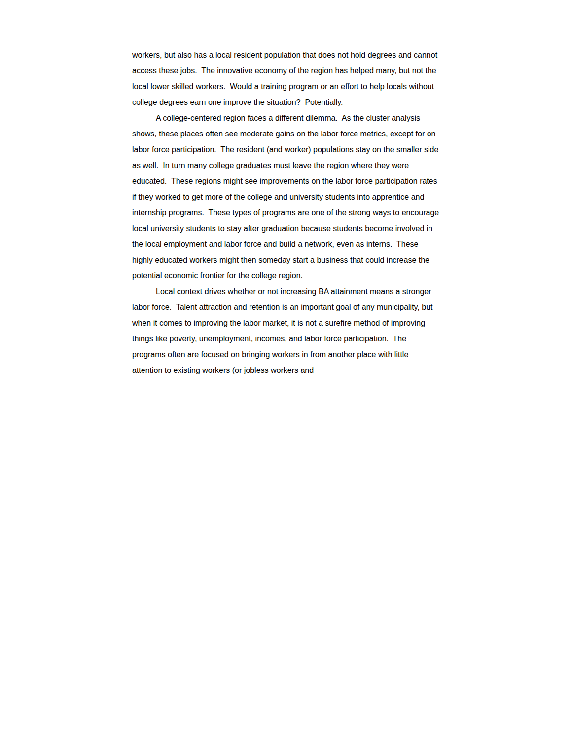workers, but also has a local resident population that does not hold degrees and cannot access these jobs. The innovative economy of the region has helped many, but not the local lower skilled workers. Would a training program or an effort to help locals without college degrees earn one improve the situation? Potentially.
A college-centered region faces a different dilemma. As the cluster analysis shows, these places often see moderate gains on the labor force metrics, except for on labor force participation. The resident (and worker) populations stay on the smaller side as well. In turn many college graduates must leave the region where they were educated. These regions might see improvements on the labor force participation rates if they worked to get more of the college and university students into apprentice and internship programs. These types of programs are one of the strong ways to encourage local university students to stay after graduation because students become involved in the local employment and labor force and build a network, even as interns. These highly educated workers might then someday start a business that could increase the potential economic frontier for the college region.
Local context drives whether or not increasing BA attainment means a stronger labor force. Talent attraction and retention is an important goal of any municipality, but when it comes to improving the labor market, it is not a surefire method of improving things like poverty, unemployment, incomes, and labor force participation. The programs often are focused on bringing workers in from another place with little attention to existing workers (or jobless workers and